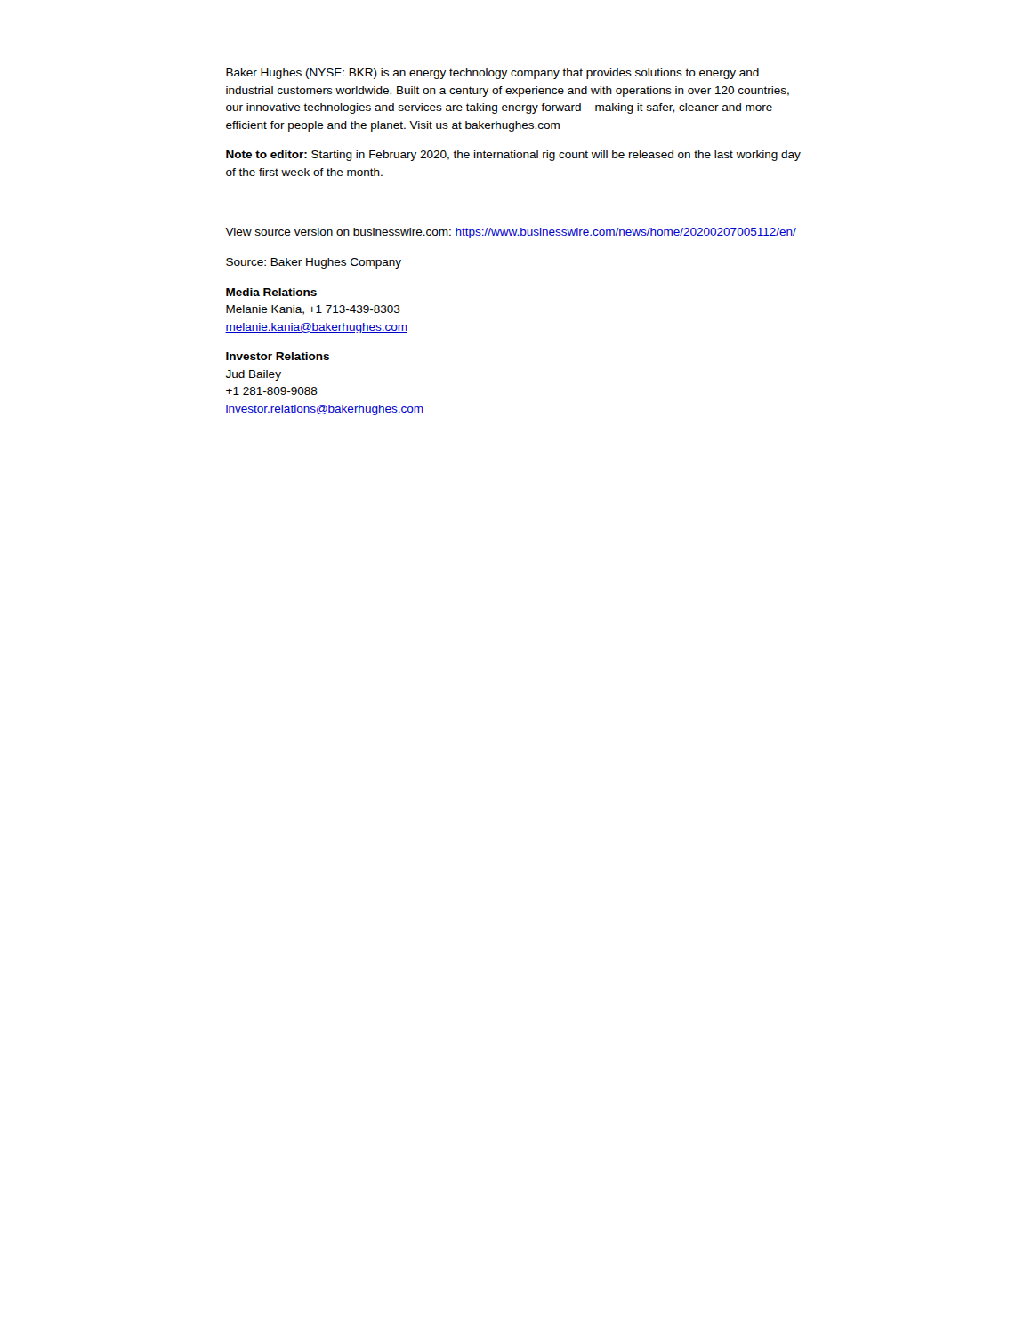Baker Hughes (NYSE: BKR) is an energy technology company that provides solutions to energy and industrial customers worldwide. Built on a century of experience and with operations in over 120 countries, our innovative technologies and services are taking energy forward – making it safer, cleaner and more efficient for people and the planet. Visit us at bakerhughes.com
Note to editor: Starting in February 2020, the international rig count will be released on the last working day of the first week of the month.
View source version on businesswire.com: https://www.businesswire.com/news/home/20200207005112/en/
Source: Baker Hughes Company
Media Relations
Melanie Kania, +1 713-439-8303
melanie.kania@bakerhughes.com
Investor Relations
Jud Bailey
+1 281-809-9088
investor.relations@bakerhughes.com